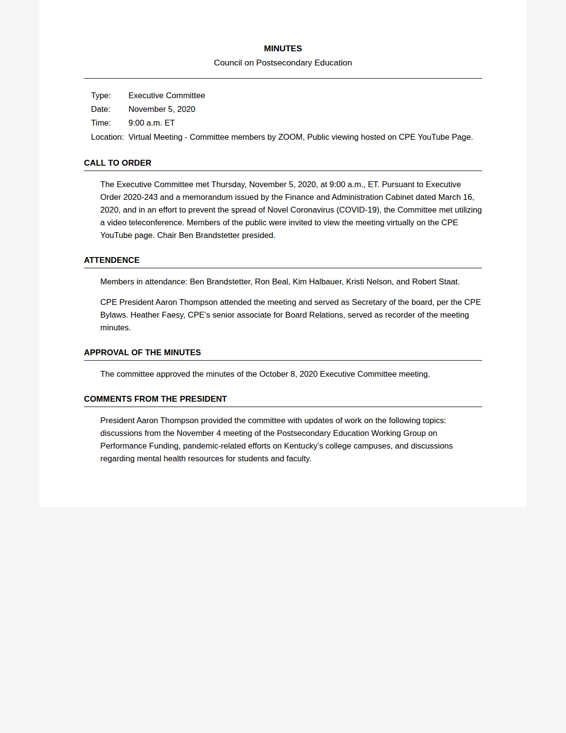MINUTES
Council on Postsecondary Education
| Type: | Executive Committee |
| Date: | November 5, 2020 |
| Time: | 9:00 a.m. ET |
| Location: | Virtual Meeting - Committee members by ZOOM, Public viewing hosted on CPE YouTube Page. |
CALL TO ORDER
The Executive Committee met Thursday, November 5, 2020, at 9:00 a.m., ET. Pursuant to Executive Order 2020-243 and a memorandum issued by the Finance and Administration Cabinet dated March 16, 2020, and in an effort to prevent the spread of Novel Coronavirus (COVID-19), the Committee met utilizing a video teleconference. Members of the public were invited to view the meeting virtually on the CPE YouTube page. Chair Ben Brandstetter presided.
ATTENDENCE
Members in attendance: Ben Brandstetter, Ron Beal, Kim Halbauer, Kristi Nelson, and Robert Staat.
CPE President Aaron Thompson attended the meeting and served as Secretary of the board, per the CPE Bylaws. Heather Faesy, CPE’s senior associate for Board Relations, served as recorder of the meeting minutes.
APPROVAL OF THE MINUTES
The committee approved the minutes of the October 8, 2020 Executive Committee meeting.
COMMENTS FROM THE PRESIDENT
President Aaron Thompson provided the committee with updates of work on the following topics: discussions from the November 4 meeting of the Postsecondary Education Working Group on Performance Funding, pandemic-related efforts on Kentucky’s college campuses, and discussions regarding mental health resources for students and faculty.